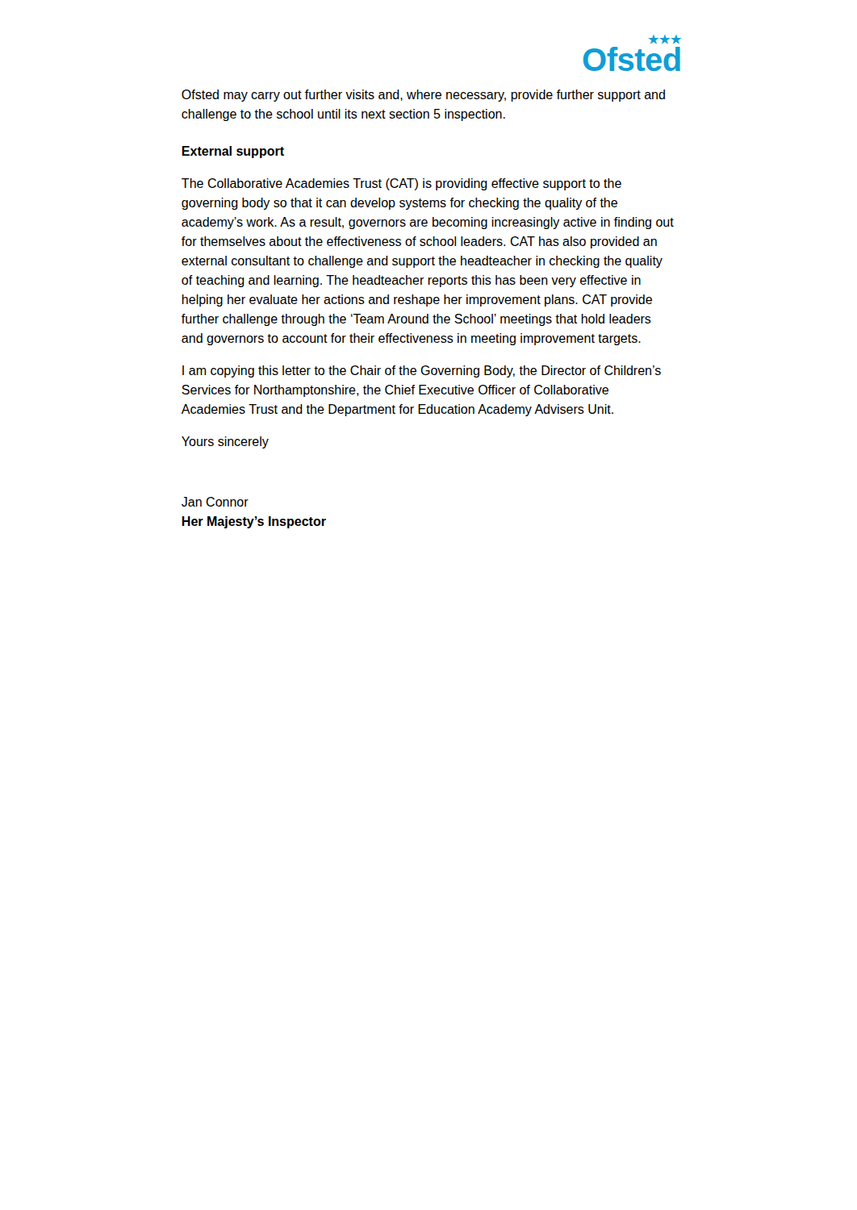★★★
Ofsted
Ofsted may carry out further visits and, where necessary, provide further support and challenge to the school until its next section 5 inspection.
External support
The Collaborative Academies Trust (CAT) is providing effective support to the governing body so that it can develop systems for checking the quality of the academy’s work. As a result, governors are becoming increasingly active in finding out for themselves about the effectiveness of school leaders. CAT has also provided an external consultant to challenge and support the headteacher in checking the quality of teaching and learning. The headteacher reports this has been very effective in helping her evaluate her actions and reshape her improvement plans. CAT provide further challenge through the ‘Team Around the School’ meetings that hold leaders and governors to account for their effectiveness in meeting improvement targets.
I am copying this letter to the Chair of the Governing Body, the Director of Children’s Services for Northamptonshire, the Chief Executive Officer of Collaborative Academies Trust and the Department for Education Academy Advisers Unit.
Yours sincerely
Jan Connor
Her Majesty’s Inspector